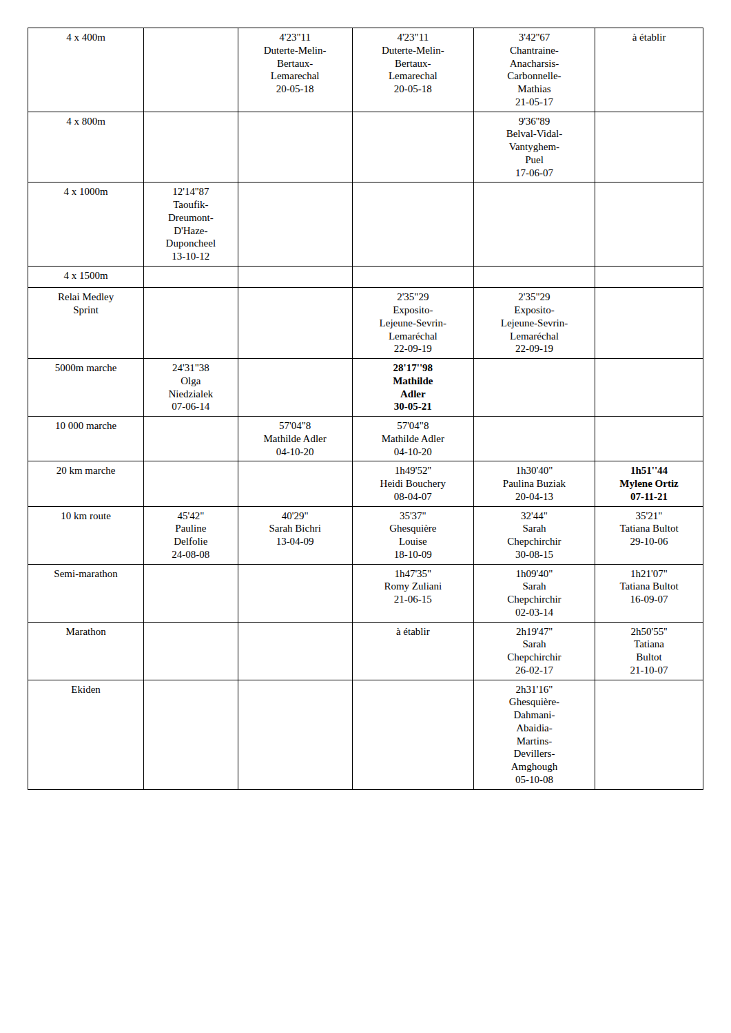| 4 x 400m | | 4'23"11 Duterte-Melin- Bertaux- Lemarechal 20-05-18 | 4'23"11 Duterte-Melin- Bertaux- Lemarechal 20-05-18 | 3'42''67 Chantraine- Anacharsis- Carbonnelle- Mathias 21-05-17 | à établir |
| 4 x 800m | | | | 9'36''89 Belval-Vidal- Vantyghem- Puel 17-06-07 | |
| 4 x 1000m | 12'14''87 Taoufik- Dreumont- D'Haze- Duponcheel 13-10-12 | | | | |
| 4 x 1500m | | | | | |
| Relai Medley Sprint | | | 2'35"29 Exposito- Lejeune-Sevrin- Lemaréchal 22-09-19 | 2'35"29 Exposito- Lejeune-Sevrin- Lemaréchal 22-09-19 | |
| 5000m marche | 24'31"38 Olga Niedzialek 07-06-14 | | 28'17''98 Mathilde Adler 30-05-21 | | |
| 10 000 marche | | 57'04"8 Mathilde Adler 04-10-20 | 57'04"8 Mathilde Adler 04-10-20 | | |
| 20 km marche | | | 1h49'52'' Heidi Bouchery 08-04-07 | 1h30'40" Paulina Buziak 20-04-13 | 1h51''44 Mylene Ortiz 07-11-21 |
| 10 km route | 45'42" Pauline Delfolie 24-08-08 | 40'29" Sarah Bichri 13-04-09 | 35'37" Ghesquière Louise 18-10-09 | 32'44" Sarah Chepchirchir 30-08-15 | 35'21" Tatiana Bultot 29-10-06 |
| Semi-marathon | | | 1h47'35" Romy Zuliani 21-06-15 | 1h09'40" Sarah Chepchirchir 02-03-14 | 1h21'07" Tatiana Bultot 16-09-07 |
| Marathon | | | à établir | 2h19'47'' Sarah Chepchirchir 26-02-17 | 2h50'55'' Tatiana Bultot 21-10-07 |
| Ekiden | | | | 2h31'16" Ghesquière- Dahmani- Abaidia- Martins- Devillers- Amghough 05-10-08 | |